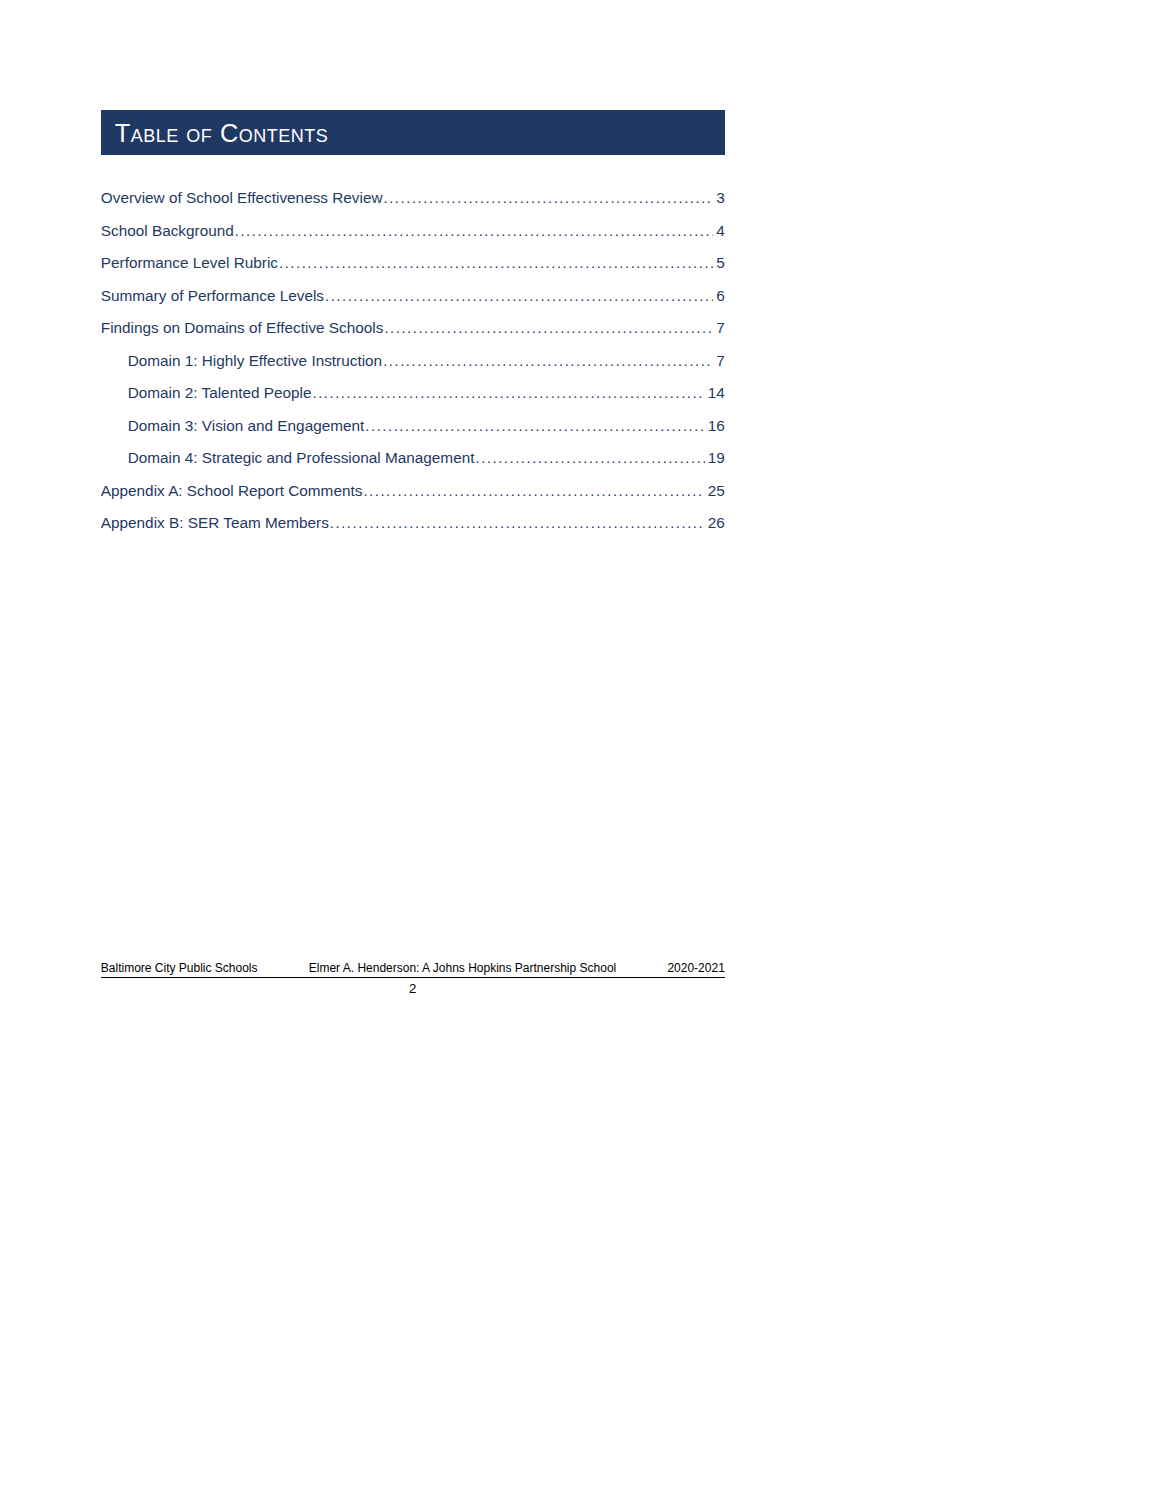Table of Contents
Overview of School Effectiveness Review ................................................................................................................. 3
School Background ..................................................................................................................................... 4
Performance Level Rubric ......................................................................................................................... 5
Summary of Performance Levels .......................................................................................................... 6
Findings on Domains of Effective Schools ....................................................................................... 7
Domain 1: Highly Effective Instruction ......................................................................................... 7
Domain 2: Talented People ......................................................................................................... 14
Domain 3: Vision and Engagement ............................................................................................. 16
Domain 4: Strategic and Professional Management ..................................................................... 19
Appendix A: School Report Comments ............................................................................................... 25
Appendix B: SER Team Members ....................................................................................................... 26
Baltimore City Public Schools Elmer A. Henderson: A Johns Hopkins Partnership School 2020-2021
2